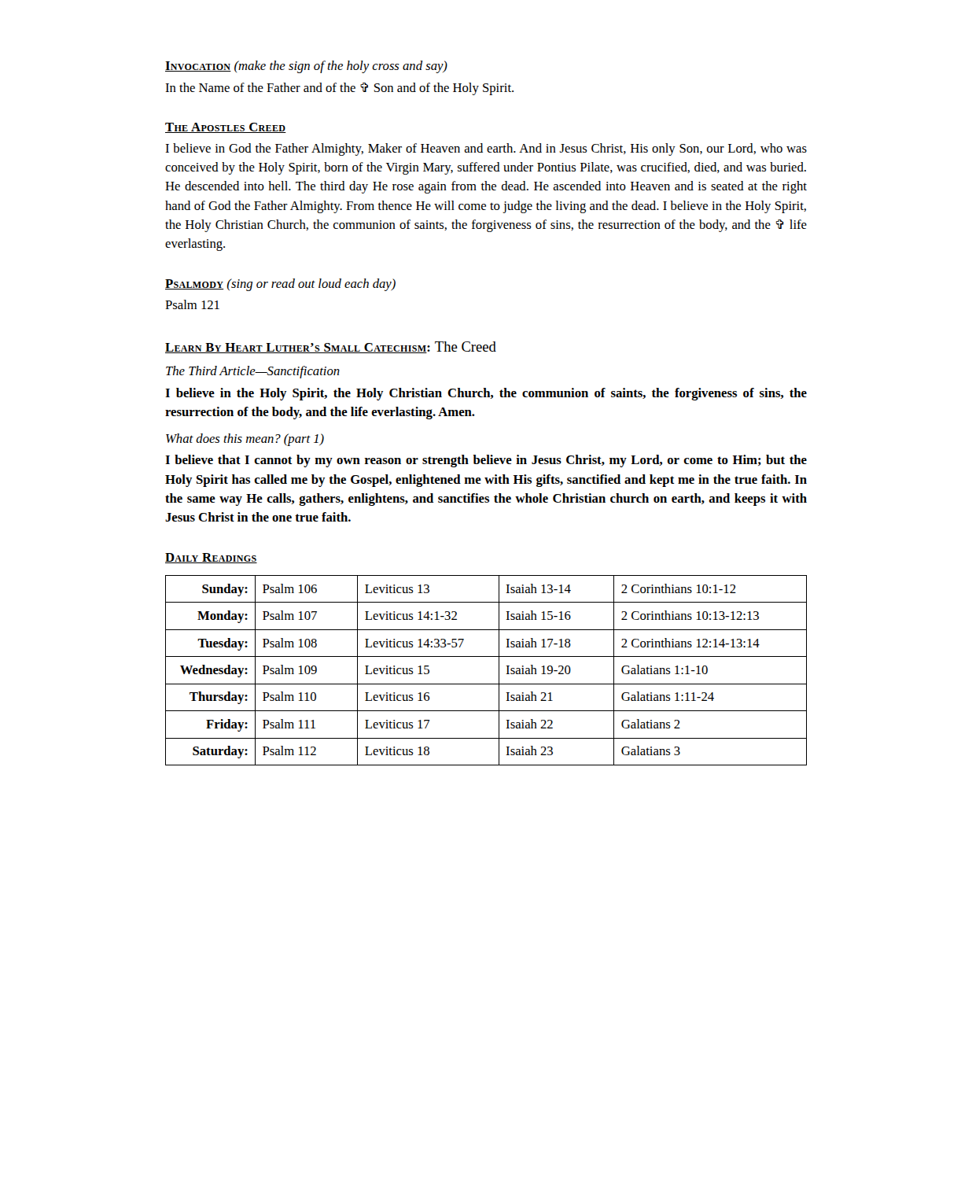Invocation (make the sign of the holy cross and say)
In the Name of the Father and of the ✞ Son and of the Holy Spirit.
The Apostles Creed
I believe in God the Father Almighty, Maker of Heaven and earth. And in Jesus Christ, His only Son, our Lord, who was conceived by the Holy Spirit, born of the Virgin Mary, suffered under Pontius Pilate, was crucified, died, and was buried. He descended into hell. The third day He rose again from the dead. He ascended into Heaven and is seated at the right hand of God the Father Almighty. From thence He will come to judge the living and the dead. I believe in the Holy Spirit, the Holy Christian Church, the communion of saints, the forgiveness of sins, the resurrection of the body, and the ✞ life everlasting.
Psalmody (sing or read out loud each day)
Psalm 121
Learn By Heart Luther’s Small Catechism: The Creed
The Third Article—Sanctification
I believe in the Holy Spirit, the Holy Christian Church, the communion of saints, the forgiveness of sins, the resurrection of the body, and the life everlasting. Amen.
What does this mean? (part 1)
I believe that I cannot by my own reason or strength believe in Jesus Christ, my Lord, or come to Him; but the Holy Spirit has called me by the Gospel, enlightened me with His gifts, sanctified and kept me in the true faith. In the same way He calls, gathers, enlightens, and sanctifies the whole Christian church on earth, and keeps it with Jesus Christ in the one true faith.
Daily Readings
| Sunday: | Psalm 106 | Leviticus 13 | Isaiah 13-14 | 2 Corinthians 10:1-12 |
| Monday: | Psalm 107 | Leviticus 14:1-32 | Isaiah 15-16 | 2 Corinthians 10:13-12:13 |
| Tuesday: | Psalm 108 | Leviticus 14:33-57 | Isaiah 17-18 | 2 Corinthians 12:14-13:14 |
| Wednesday: | Psalm 109 | Leviticus 15 | Isaiah 19-20 | Galatians 1:1-10 |
| Thursday: | Psalm 110 | Leviticus 16 | Isaiah 21 | Galatians 1:11-24 |
| Friday: | Psalm 111 | Leviticus 17 | Isaiah 22 | Galatians 2 |
| Saturday: | Psalm 112 | Leviticus 18 | Isaiah 23 | Galatians 3 |